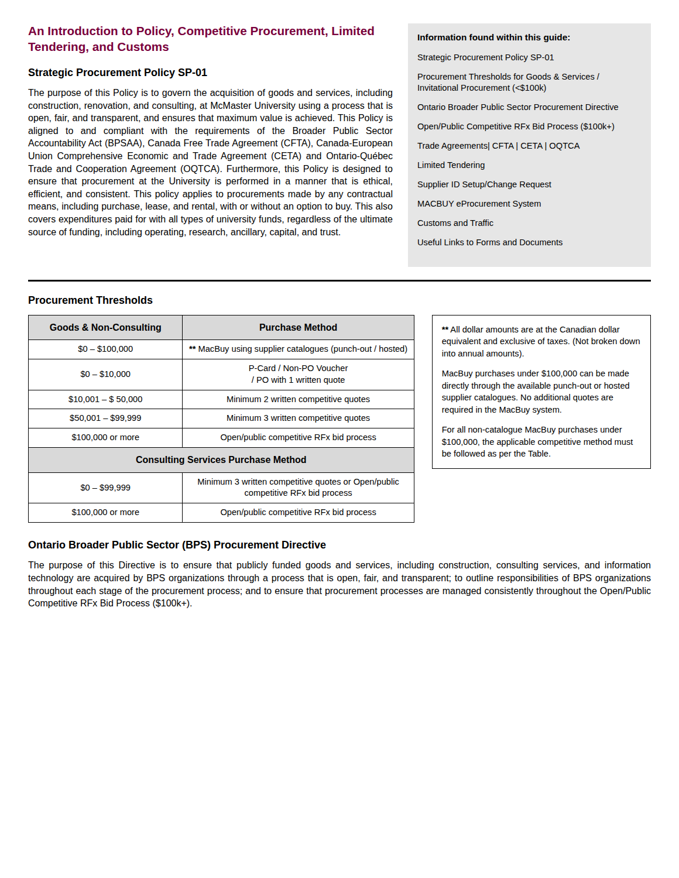An Introduction to Policy, Competitive Procurement, Limited Tendering, and Customs
Strategic Procurement Policy SP-01
The purpose of this Policy is to govern the acquisition of goods and services, including construction, renovation, and consulting, at McMaster University using a process that is open, fair, and transparent, and ensures that maximum value is achieved. This Policy is aligned to and compliant with the requirements of the Broader Public Sector Accountability Act (BPSAA), Canada Free Trade Agreement (CFTA), Canada-European Union Comprehensive Economic and Trade Agreement (CETA) and Ontario-Québec Trade and Cooperation Agreement (OQTCA). Furthermore, this Policy is designed to ensure that procurement at the University is performed in a manner that is ethical, efficient, and consistent. This policy applies to procurements made by any contractual means, including purchase, lease, and rental, with or without an option to buy. This also covers expenditures paid for with all types of university funds, regardless of the ultimate source of funding, including operating, research, ancillary, capital, and trust.
Information found within this guide:
Strategic Procurement Policy SP-01
Procurement Thresholds for Goods & Services / Invitational Procurement (<$100k)
Ontario Broader Public Sector Procurement Directive
Open/Public Competitive RFx Bid Process ($100k+)
Trade Agreements| CFTA | CETA | OQTCA
Limited Tendering
Supplier ID Setup/Change Request
MACBUY eProcurement System
Customs and Traffic
Useful Links to Forms and Documents
Procurement Thresholds
| Goods & Non-Consulting | Purchase Method |
| --- | --- |
| $0 – $100,000 | ** MacBuy using supplier catalogues (punch-out / hosted) |
| $0 – $10,000 | P-Card / Non-PO Voucher / PO with 1 written quote |
| $10,001 – $ 50,000 | Minimum 2 written competitive quotes |
| $50,001 – $99,999 | Minimum 3 written competitive quotes |
| $100,000 or more | Open/public competitive RFx bid process |
| Consulting Services Purchase Method |
| $0 – $99,999 | Minimum 3 written competitive quotes or Open/public competitive RFx bid process |
| $100,000 or more | Open/public competitive RFx bid process |
** All dollar amounts are at the Canadian dollar equivalent and exclusive of taxes. (Not broken down into annual amounts).
MacBuy purchases under $100,000 can be made directly through the available punch-out or hosted supplier catalogues. No additional quotes are required in the MacBuy system.
For all non-catalogue MacBuy purchases under $100,000, the applicable competitive method must be followed as per the Table.
Ontario Broader Public Sector (BPS) Procurement Directive
The purpose of this Directive is to ensure that publicly funded goods and services, including construction, consulting services, and information technology are acquired by BPS organizations through a process that is open, fair, and transparent; to outline responsibilities of BPS organizations throughout each stage of the procurement process; and to ensure that procurement processes are managed consistently throughout the Open/Public Competitive RFx Bid Process ($100k+).